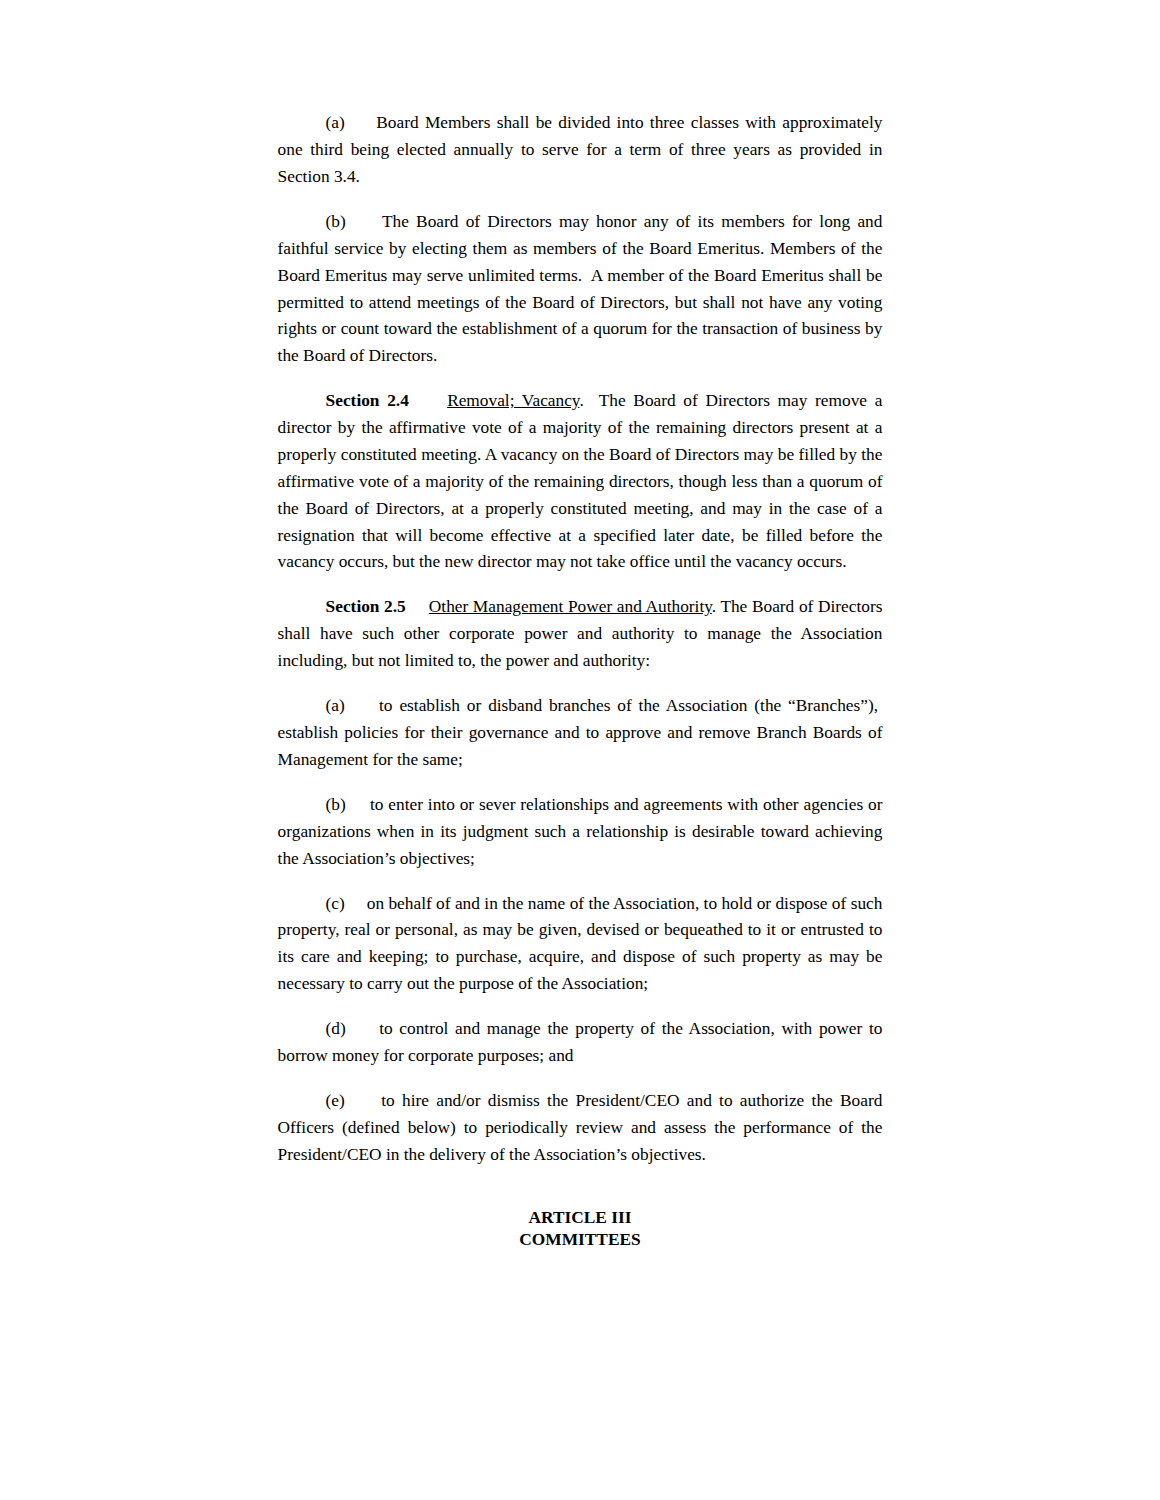(a) Board Members shall be divided into three classes with approximately one third being elected annually to serve for a term of three years as provided in Section 3.4.
(b) The Board of Directors may honor any of its members for long and faithful service by electing them as members of the Board Emeritus. Members of the Board Emeritus may serve unlimited terms. A member of the Board Emeritus shall be permitted to attend meetings of the Board of Directors, but shall not have any voting rights or count toward the establishment of a quorum for the transaction of business by the Board of Directors.
Section 2.4 Removal; Vacancy. The Board of Directors may remove a director by the affirmative vote of a majority of the remaining directors present at a properly constituted meeting. A vacancy on the Board of Directors may be filled by the affirmative vote of a majority of the remaining directors, though less than a quorum of the Board of Directors, at a properly constituted meeting, and may in the case of a resignation that will become effective at a specified later date, be filled before the vacancy occurs, but the new director may not take office until the vacancy occurs.
Section 2.5 Other Management Power and Authority. The Board of Directors shall have such other corporate power and authority to manage the Association including, but not limited to, the power and authority:
(a) to establish or disband branches of the Association (the “Branches”), establish policies for their governance and to approve and remove Branch Boards of Management for the same;
(b) to enter into or sever relationships and agreements with other agencies or organizations when in its judgment such a relationship is desirable toward achieving the Association’s objectives;
(c) on behalf of and in the name of the Association, to hold or dispose of such property, real or personal, as may be given, devised or bequeathed to it or entrusted to its care and keeping; to purchase, acquire, and dispose of such property as may be necessary to carry out the purpose of the Association;
(d) to control and manage the property of the Association, with power to borrow money for corporate purposes; and
(e) to hire and/or dismiss the President/CEO and to authorize the Board Officers (defined below) to periodically review and assess the performance of the President/CEO in the delivery of the Association’s objectives.
ARTICLE III COMMITTEES